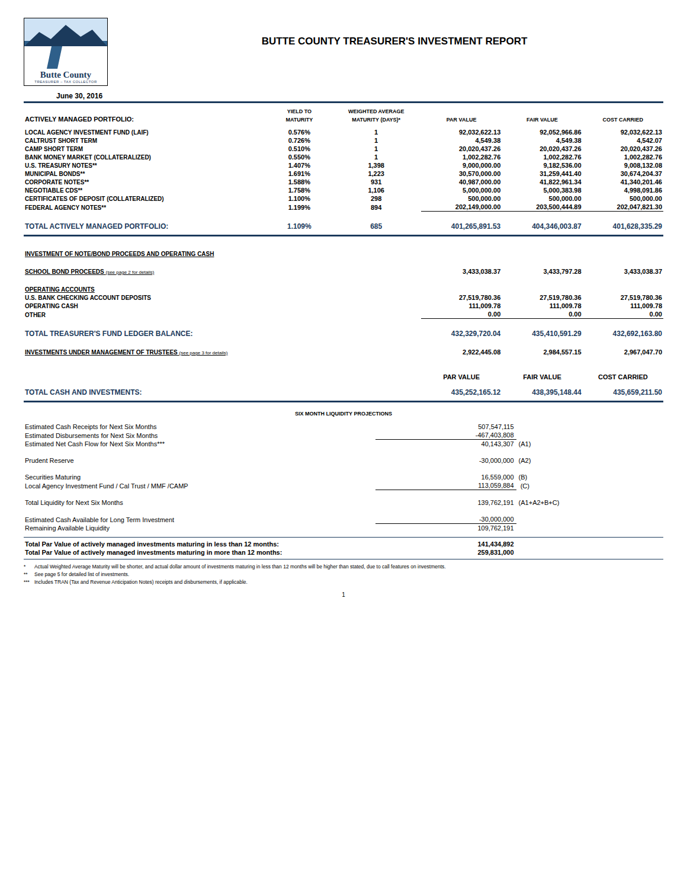Butte County
TREASURER – TAX COLLECTOR
BUTTE COUNTY TREASURER'S INVESTMENT REPORT
June 30, 2016
| | YIELD TO | WEIGHTED AVERAGE | | | |
| --- | --- | --- | --- | --- | --- |
| ACTIVELY MANAGED PORTFOLIO: | MATURITY | MATURITY (DAYS)* | PAR VALUE | FAIR VALUE | COST CARRIED |
| LOCAL AGENCY INVESTMENT FUND (LAIF) | 0.576% | 1 | 92,032,622.13 | 92,052,966.86 | 92,032,622.13 |
| CALTRUST SHORT TERM | 0.726% | 1 | 4,549.38 | 4,549.38 | 4,542.07 |
| CAMP SHORT TERM | 0.510% | 1 | 20,020,437.26 | 20,020,437.26 | 20,020,437.26 |
| BANK MONEY MARKET (COLLATERALIZED) | 0.550% | 1 | 1,002,282.76 | 1,002,282.76 | 1,002,282.76 |
| U.S. TREASURY NOTES** | 1.407% | 1,398 | 9,000,000.00 | 9,182,536.00 | 9,008,132.08 |
| MUNICIPAL BONDS** | 1.691% | 1,223 | 30,570,000.00 | 31,259,441.40 | 30,674,204.37 |
| CORPORATE NOTES** | 1.588% | 931 | 40,987,000.00 | 41,822,961.34 | 41,340,201.46 |
| NEGOTIABLE CDS** | 1.758% | 1,106 | 5,000,000.00 | 5,000,383.98 | 4,998,091.86 |
| CERTIFICATES OF DEPOSIT (COLLATERALIZED) | 1.100% | 298 | 500,000.00 | 500,000.00 | 500,000.00 |
| FEDERAL AGENCY NOTES** | 1.199% | 894 | 202,149,000.00 | 203,500,444.89 | 202,047,821.30 |
| TOTAL ACTIVELY MANAGED PORTFOLIO: | 1.109% | 685 | 401,265,891.53 | 404,346,003.87 | 401,628,335.29 |
| INVESTMENT OF NOTE/BOND PROCEEDS AND OPERATING CASH | | | | | |
| SCHOOL BOND PROCEEDS (see page 2 for details) | | | 3,433,038.37 | 3,433,797.28 | 3,433,038.37 |
| OPERATING ACCOUNTS | | | | | |
| U.S. BANK CHECKING ACCOUNT DEPOSITS | | | 27,519,780.36 | 27,519,780.36 | 27,519,780.36 |
| OPERATING CASH | | | 111,009.78 | 111,009.78 | 111,009.78 |
| OTHER | | | 0.00 | 0.00 | 0.00 |
| TOTAL TREASURER'S FUND LEDGER BALANCE: | | | 432,329,720.04 | 435,410,591.29 | 432,692,163.80 |
| INVESTMENTS UNDER MANAGEMENT OF TRUSTEES (see page 3 for details) | | | 2,922,445.08 | 2,984,557.15 | 2,967,047.70 |
| | | | PAR VALUE | FAIR VALUE | COST CARRIED |
| TOTAL CASH AND INVESTMENTS: | | | 435,252,165.12 | 438,395,148.44 | 435,659,211.50 |
SIX MONTH LIQUIDITY PROJECTIONS
| Estimated Cash Receipts for Next Six Months | 507,547,115 | |
| Estimated Disbursements for Next Six Months | -467,403,808 | |
| Estimated Net Cash Flow for Next Six Months*** | 40,143,307 | (A1) |
| Prudent Reserve | -30,000,000 | (A2) |
| Securities Maturing | 16,559,000 | (B) |
| Local Agency Investment Fund / Cal Trust / MMF /CAMP | 113,059,884 | (C) |
| Total Liquidity for Next Six Months | 139,762,191 | (A1+A2+B+C) |
| Estimated Cash Available for Long Term Investment | -30,000,000 | |
| Remaining Available Liquidity | 109,762,191 | |
| Total Par Value of actively managed investments maturing in less than 12 months: | 141,434,892 | |
| Total Par Value of actively managed investments maturing in more than 12 months: | 259,831,000 | |
*Actual Weighted Average Maturity will be shorter, and actual dollar amount of investments maturing in less than 12 months will be higher than stated, due to call features on investments.
**See page 5 for detailed list of investments.
***Includes TRAN (Tax and Revenue Anticipation Notes) receipts and disbursements, if applicable.
1